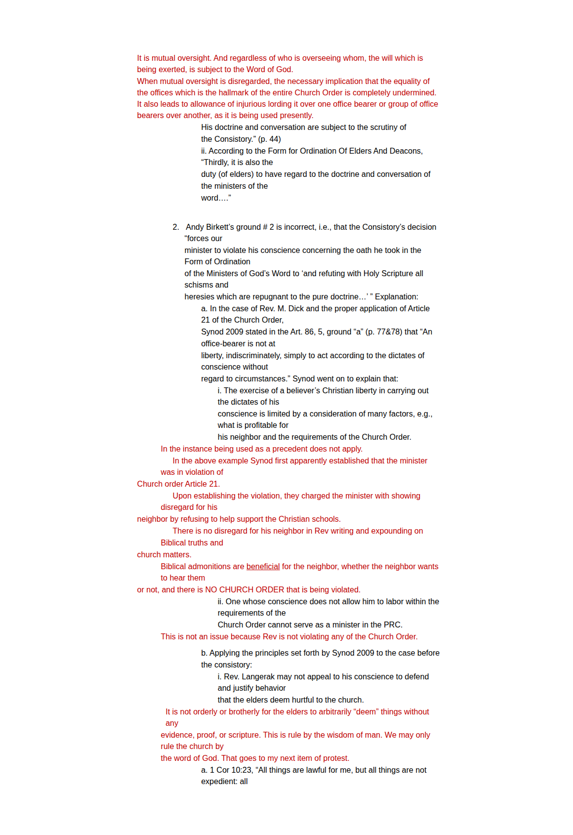It is mutual oversight. And regardless of who is overseeing whom, the will which is being exerted, is subject to the Word of God.
When mutual oversight is disregarded, the necessary implication that the equality of the offices which is the hallmark of the entire Church Order is completely undermined. It also leads to allowance of injurious lording it over one office bearer or group of office bearers over another, as it is being used presently.
His doctrine and conversation are subject to the scrutiny of
the Consistory.” (p. 44)
ii. According to the Form for Ordination Of Elders And Deacons, “Thirdly, it is also the
duty (of elders) to have regard to the doctrine and conversation of the ministers of the
word….”
2. Andy Birkett’s ground # 2 is incorrect, i.e., that the Consistory’s decision “forces our
minister to violate his conscience concerning the oath he took in the Form of Ordination
of the Ministers of God’s Word to ‘and refuting with Holy Scripture all schisms and
heresies which are repugnant to the pure doctrine…’ ” Explanation:
a. In the case of Rev. M. Dick and the proper application of Article 21 of the Church Order,
Synod 2009 stated in the Art. 86, 5, ground “a” (p. 77&78) that “An office-bearer is not at
liberty, indiscriminately, simply to act according to the dictates of conscience without
regard to circumstances.” Synod went on to explain that:
i. The exercise of a believer’s Christian liberty in carrying out the dictates of his
conscience is limited by a consideration of many factors, e.g., what is profitable for
his neighbor and the requirements of the Church Order.
In the instance being used as a precedent does not apply.
In the above example Synod first apparently established that the minister was in violation of
Church order Article 21.
Upon establishing the violation, they charged the minister with showing disregard for his
neighbor by refusing to help support the Christian schools.
There is no disregard for his neighbor in Rev writing and expounding on Biblical truths and
church matters.
Biblical admonitions are beneficial for the neighbor, whether the neighbor wants to hear them
or not, and there is NO CHURCH ORDER that is being violated.
ii. One whose conscience does not allow him to labor within the requirements of the
Church Order cannot serve as a minister in the PRC.
This is not an issue because Rev is not violating any of the Church Order.
b. Applying the principles set forth by Synod 2009 to the case before the consistory:
i. Rev. Langerak may not appeal to his conscience to defend and justify behavior
that the elders deem hurtful to the church.
It is not orderly or brotherly for the elders to arbitrarily “deem” things without any
evidence, proof, or scripture. This is rule by the wisdom of man. We may only rule the church by
the word of God. That goes to my next item of protest.
a. 1 Cor 10:23, “All things are lawful for me, but all things are not expedient: all